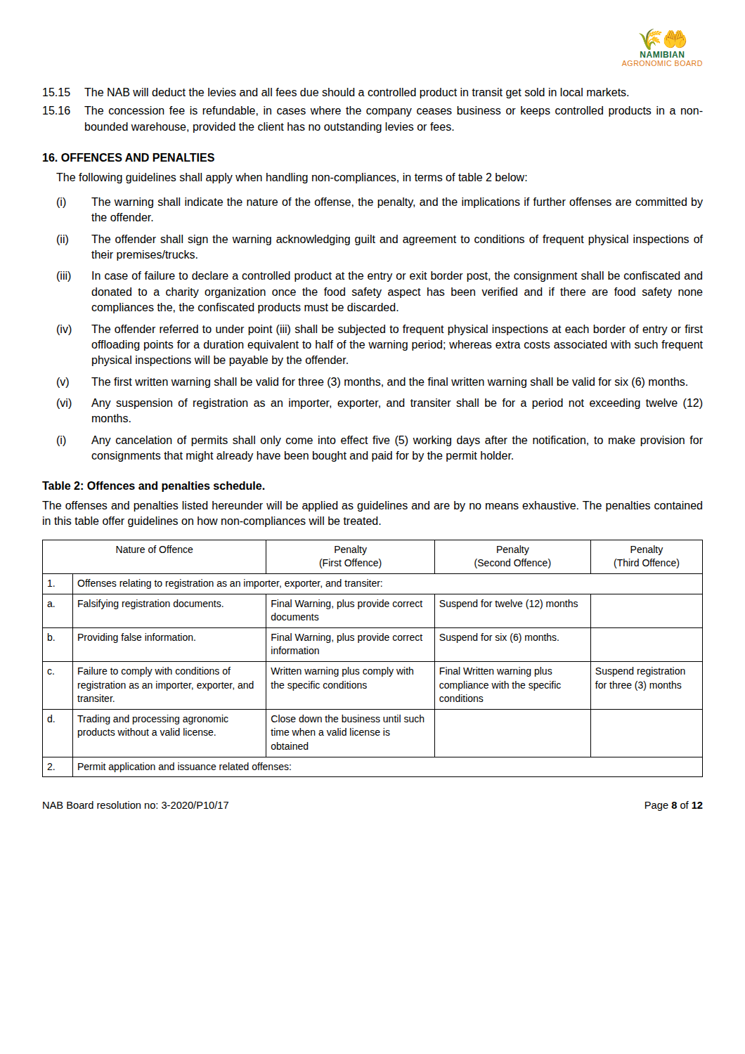🌾🤲
NAMIBIAN
AGRONOMIC BOARD
15.15 The NAB will deduct the levies and all fees due should a controlled product in transit get sold in local markets.
15.16 The concession fee is refundable, in cases where the company ceases business or keeps controlled products in a non-bounded warehouse, provided the client has no outstanding levies or fees.
16. OFFENCES AND PENALTIES
The following guidelines shall apply when handling non-compliances, in terms of table 2 below:
(i) The warning shall indicate the nature of the offense, the penalty, and the implications if further offenses are committed by the offender.
(ii) The offender shall sign the warning acknowledging guilt and agreement to conditions of frequent physical inspections of their premises/trucks.
(iii) In case of failure to declare a controlled product at the entry or exit border post, the consignment shall be confiscated and donated to a charity organization once the food safety aspect has been verified and if there are food safety none compliances the, the confiscated products must be discarded.
(iv) The offender referred to under point (iii) shall be subjected to frequent physical inspections at each border of entry or first offloading points for a duration equivalent to half of the warning period; whereas extra costs associated with such frequent physical inspections will be payable by the offender.
(v) The first written warning shall be valid for three (3) months, and the final written warning shall be valid for six (6) months.
(vi) Any suspension of registration as an importer, exporter, and transiter shall be for a period not exceeding twelve (12) months.
(i) Any cancelation of permits shall only come into effect five (5) working days after the notification, to make provision for consignments that might already have been bought and paid for by the permit holder.
Table 2: Offences and penalties schedule.
The offenses and penalties listed hereunder will be applied as guidelines and are by no means exhaustive. The penalties contained in this table offer guidelines on how non-compliances will be treated.
| Nature of Offence | Penalty (First Offence) | Penalty (Second Offence) | Penalty (Third Offence) |
| --- | --- | --- | --- |
| 1. | Offenses relating to registration as an importer, exporter, and transiter: |
| a. | Falsifying registration documents. | Final Warning, plus provide correct documents | Suspend for twelve (12) months | |
| b. | Providing false information. | Final Warning, plus provide correct information | Suspend for six (6) months. | |
| c. | Failure to comply with conditions of registration as an importer, exporter, and transiter. | Written warning plus comply with the specific conditions | Final Written warning plus compliance with the specific conditions | Suspend registration for three (3) months |
| d. | Trading and processing agronomic products without a valid license. | Close down the business until such time when a valid license is obtained | | |
| 2. | Permit application and issuance related offenses: |
NAB Board resolution no: 3-2020/P10/17
Page 8 of 12